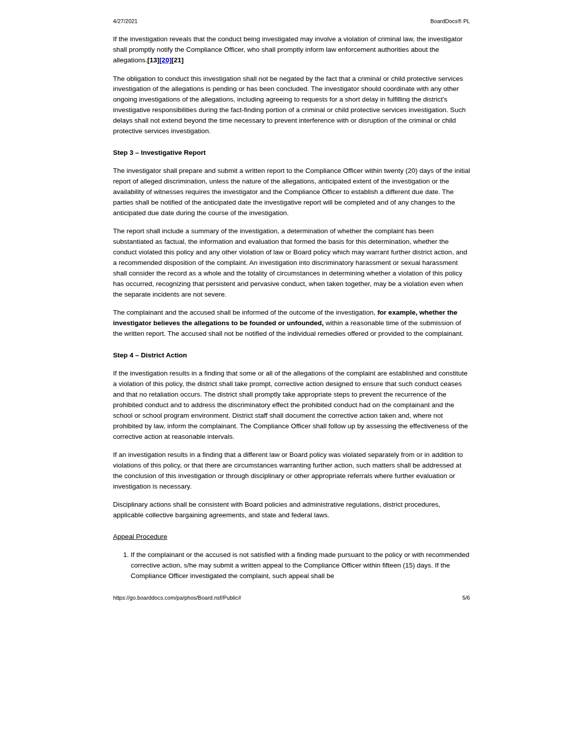4/27/2021 BoardDocs® PL
If the investigation reveals that the conduct being investigated may involve a violation of criminal law, the investigator shall promptly notify the Compliance Officer, who shall promptly inform law enforcement authorities about the allegations.[13][20][21]
The obligation to conduct this investigation shall not be negated by the fact that a criminal or child protective services investigation of the allegations is pending or has been concluded. The investigator should coordinate with any other ongoing investigations of the allegations, including agreeing to requests for a short delay in fulfilling the district's investigative responsibilities during the fact-finding portion of a criminal or child protective services investigation. Such delays shall not extend beyond the time necessary to prevent interference with or disruption of the criminal or child protective services investigation.
Step 3 – Investigative Report
The investigator shall prepare and submit a written report to the Compliance Officer within twenty (20) days of the initial report of alleged discrimination, unless the nature of the allegations, anticipated extent of the investigation or the availability of witnesses requires the investigator and the Compliance Officer to establish a different due date. The parties shall be notified of the anticipated date the investigative report will be completed and of any changes to the anticipated due date during the course of the investigation.
The report shall include a summary of the investigation, a determination of whether the complaint has been substantiated as factual, the information and evaluation that formed the basis for this determination, whether the conduct violated this policy and any other violation of law or Board policy which may warrant further district action, and a recommended disposition of the complaint. An investigation into discriminatory harassment or sexual harassment shall consider the record as a whole and the totality of circumstances in determining whether a violation of this policy has occurred, recognizing that persistent and pervasive conduct, when taken together, may be a violation even when the separate incidents are not severe.
The complainant and the accused shall be informed of the outcome of the investigation, for example, whether the investigator believes the allegations to be founded or unfounded, within a reasonable time of the submission of the written report. The accused shall not be notified of the individual remedies offered or provided to the complainant.
Step 4 – District Action
If the investigation results in a finding that some or all of the allegations of the complaint are established and constitute a violation of this policy, the district shall take prompt, corrective action designed to ensure that such conduct ceases and that no retaliation occurs. The district shall promptly take appropriate steps to prevent the recurrence of the prohibited conduct and to address the discriminatory effect the prohibited conduct had on the complainant and the school or school program environment. District staff shall document the corrective action taken and, where not prohibited by law, inform the complainant. The Compliance Officer shall follow up by assessing the effectiveness of the corrective action at reasonable intervals.
If an investigation results in a finding that a different law or Board policy was violated separately from or in addition to violations of this policy, or that there are circumstances warranting further action, such matters shall be addressed at the conclusion of this investigation or through disciplinary or other appropriate referrals where further evaluation or investigation is necessary.
Disciplinary actions shall be consistent with Board policies and administrative regulations, district procedures, applicable collective bargaining agreements, and state and federal laws.
Appeal Procedure
If the complainant or the accused is not satisfied with a finding made pursuant to the policy or with recommended corrective action, s/he may submit a written appeal to the Compliance Officer within fifteen (15) days. If the Compliance Officer investigated the complaint, such appeal shall be
https://go.boarddocs.com/pa/phos/Board.nsf/Public# 5/6